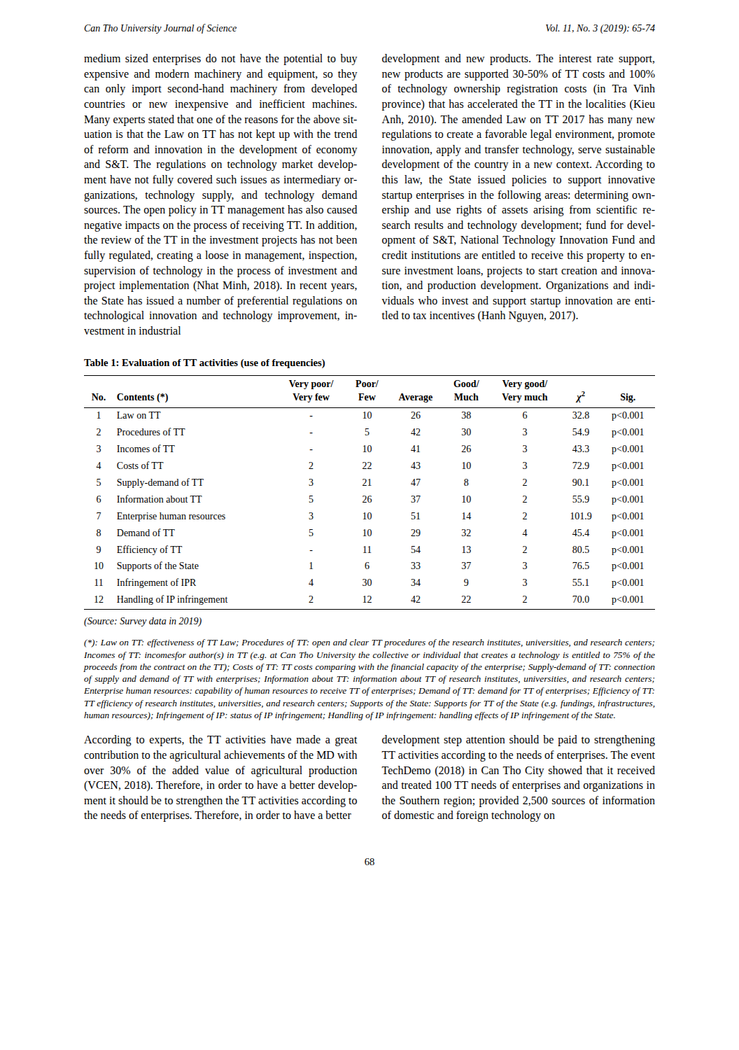Can Tho University Journal of Science Vol. 11, No. 3 (2019): 65-74
medium sized enterprises do not have the potential to buy expensive and modern machinery and equipment, so they can only import second-hand machinery from developed countries or new inexpensive and inefficient machines. Many experts stated that one of the reasons for the above situation is that the Law on TT has not kept up with the trend of reform and innovation in the development of economy and S&T. The regulations on technology market development have not fully covered such issues as intermediary organizations, technology supply, and technology demand sources. The open policy in TT management has also caused negative impacts on the process of receiving TT. In addition, the review of the TT in the investment projects has not been fully regulated, creating a loose in management, inspection, supervision of technology in the process of investment and project implementation (Nhat Minh, 2018). In recent years, the State has issued a number of preferential regulations on technological innovation and technology improvement, investment in industrial
development and new products. The interest rate support, new products are supported 30-50% of TT costs and 100% of technology ownership registration costs (in Tra Vinh province) that has accelerated the TT in the localities (Kieu Anh, 2010). The amended Law on TT 2017 has many new regulations to create a favorable legal environment, promote innovation, apply and transfer technology, serve sustainable development of the country in a new context. According to this law, the State issued policies to support innovative startup enterprises in the following areas: determining ownership and use rights of assets arising from scientific research results and technology development; fund for development of S&T, National Technology Innovation Fund and credit institutions are entitled to receive this property to ensure investment loans, projects to start creation and innovation, and production development. Organizations and individuals who invest and support startup innovation are entitled to tax incentives (Hanh Nguyen, 2017).
Table 1: Evaluation of TT activities (use of frequencies)
| No. | Contents (*) | Very poor/ Very few | Poor/ Few | Average | Good/ Much | Very good/ Very much | χ 2 | Sig. |
| --- | --- | --- | --- | --- | --- | --- | --- | --- |
| 1 | Law on TT | - | 10 | 26 | 38 | 6 | 32.8 | p<0.001 |
| 2 | Procedures of TT | - | 5 | 42 | 30 | 3 | 54.9 | p<0.001 |
| 3 | Incomes of TT | - | 10 | 41 | 26 | 3 | 43.3 | p<0.001 |
| 4 | Costs of TT | 2 | 22 | 43 | 10 | 3 | 72.9 | p<0.001 |
| 5 | Supply-demand of TT | 3 | 21 | 47 | 8 | 2 | 90.1 | p<0.001 |
| 6 | Information about TT | 5 | 26 | 37 | 10 | 2 | 55.9 | p<0.001 |
| 7 | Enterprise human resources | 3 | 10 | 51 | 14 | 2 | 101.9 | p<0.001 |
| 8 | Demand of TT | 5 | 10 | 29 | 32 | 4 | 45.4 | p<0.001 |
| 9 | Efficiency of TT | - | 11 | 54 | 13 | 2 | 80.5 | p<0.001 |
| 10 | Supports of the State | 1 | 6 | 33 | 37 | 3 | 76.5 | p<0.001 |
| 11 | Infringement of IPR | 4 | 30 | 34 | 9 | 3 | 55.1 | p<0.001 |
| 12 | Handling of IP infringement | 2 | 12 | 42 | 22 | 2 | 70.0 | p<0.001 |
(Source: Survey data in 2019)
(*): Law on TT: effectiveness of TT Law; Procedures of TT: open and clear TT procedures of the research institutes, universities, and research centers; Incomes of TT: incomesfor author(s) in TT (e.g. at Can Tho University the collective or individual that creates a technology is entitled to 75% of the proceeds from the contract on the TT); Costs of TT: TT costs comparing with the financial capacity of the enterprise; Supply-demand of TT: connection of supply and demand of TT with enterprises; Information about TT: information about TT of research institutes, universities, and research centers; Enterprise human resources: capability of human resources to receive TT of enterprises; Demand of TT: demand for TT of enterprises; Efficiency of TT: TT efficiency of research institutes, universities, and research centers; Supports of the State: Supports for TT of the State (e.g. fundings, infrastructures, human resources); Infringement of IP: status of IP infringement; Handling of IP infringement: handling effects of IP infringement of the State.
According to experts, the TT activities have made a great contribution to the agricultural achievements of the MD with over 30% of the added value of agricultural production (VCEN, 2018). Therefore, in order to have a better development it should be to strengthen the TT activities according to the needs of enterprises. Therefore, in order to have a better
development step attention should be paid to strengthening TT activities according to the needs of enterprises. The event TechDemo (2018) in Can Tho City showed that it received and treated 100 TT needs of enterprises and organizations in the Southern region; provided 2,500 sources of information of domestic and foreign technology on
68